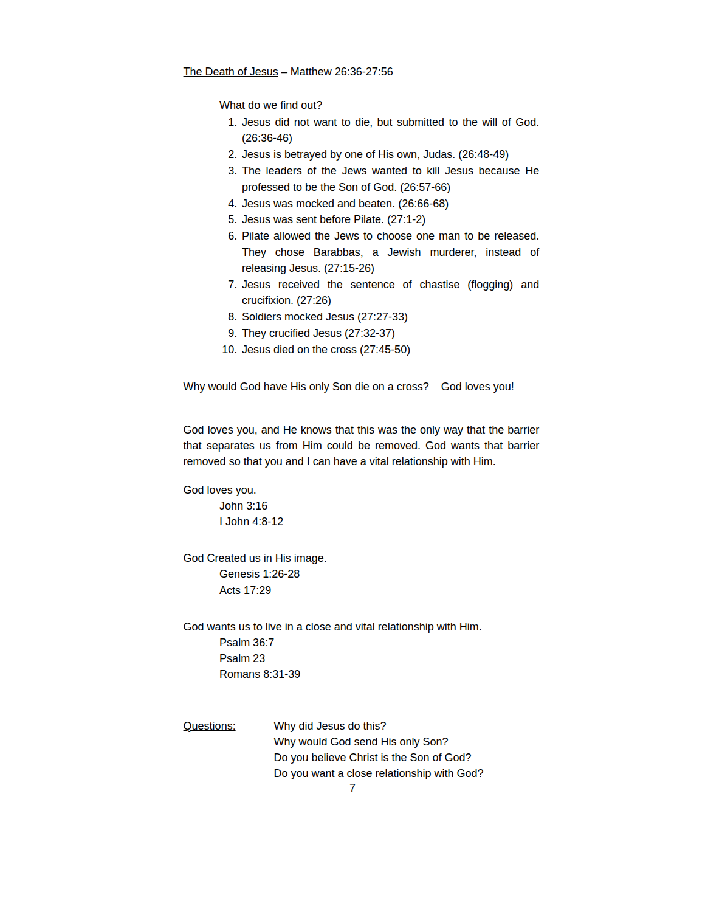The Death of Jesus – Matthew 26:36-27:56
What do we find out?
Jesus did not want to die, but submitted to the will of God. (26:36-46)
Jesus is betrayed by one of His own, Judas. (26:48-49)
The leaders of the Jews wanted to kill Jesus because He professed to be the Son of God. (26:57-66)
Jesus was mocked and beaten. (26:66-68)
Jesus was sent before Pilate. (27:1-2)
Pilate allowed the Jews to choose one man to be released. They chose Barabbas, a Jewish murderer, instead of releasing Jesus. (27:15-26)
Jesus received the sentence of chastise (flogging) and crucifixion. (27:26)
Soldiers mocked Jesus (27:27-33)
They crucified Jesus (27:32-37)
Jesus died on the cross (27:45-50)
Why would God have His only Son die on a cross? God loves you!
God loves you, and He knows that this was the only way that the barrier that separates us from Him could be removed. God wants that barrier removed so that you and I can have a vital relationship with Him.
God loves you.
John 3:16
I John 4:8-12
God Created us in His image.
Genesis 1:26-28
Acts 17:29
God wants us to live in a close and vital relationship with Him.
Psalm 36:7
Psalm 23
Romans 8:31-39
Questions:
Why did Jesus do this?
Why would God send His only Son?
Do you believe Christ is the Son of God?
Do you want a close relationship with God?
7